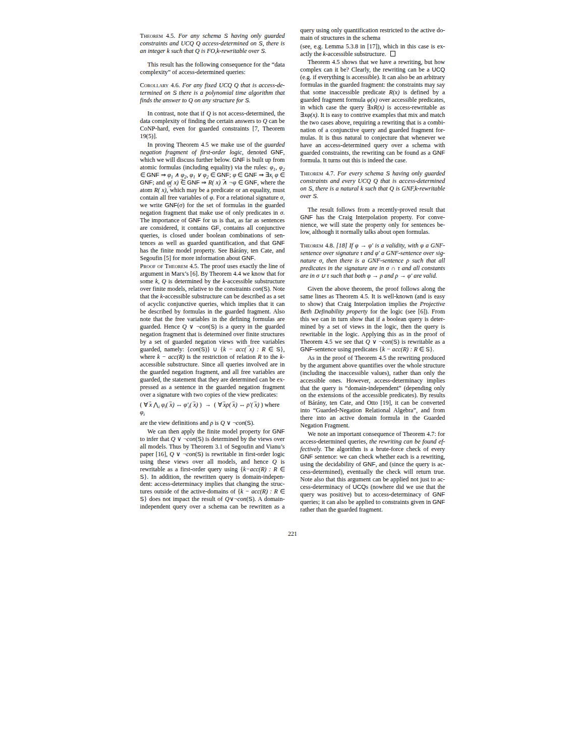Theorem 4.5. For any schema S having only guarded constraints and UCQ Q access-determined on S, there is an integer k such that Q is FO,k-rewritable over S.
This result has the following consequence for the “data complexity” of access-determined queries:
Corollary 4.6. For any fixed UCQ Q that is access-determined on S there is a polynomial time algorithm that finds the answer to Q on any structure for S.
In contrast, note that if Q is not access-determined, the data complexity of finding the certain answers to Q can be CoNP-hard, even for guarded constraints [7, Theorem 19(5)].
In proving Theorem 4.5 we make use of the guarded negation fragment of first-order logic, denoted GNF, which we will discuss further below. GNF is built up from atomic formulas (including equality) via the rules: φ1, φ2 ∈ GNF ⇒ φ1 ∧ φ2, φ1 ∨ φ2 ∈ GNF; φ ∈ GNF ⇒ ∃xi φ ∈ GNF; and φ( x) ∈ GNF ⇒ R( x) ∧ ¬φ ∈ GNF, where the atom R( x), which may be a predicate or an equality, must contain all free variables of φ. For a relational signature σ, we write GNF(σ) for the set of formulas in the guarded negation fragment that make use of only predicates in σ. The importance of GNF for us is that, as far as sentences are considered, it contains GF, contains all conjunctive queries, is closed under boolean combinations of sentences as well as guarded quantification, and that GNF has the finite model property. See Bárány, ten Cate, and Segoufin [5] for more information about GNF.
Proof of Theorem 4.5. The proof uses exactly the line of argument in Marx’s [6]. By Theorem 4.4 we know that for some k, Q is determined by the k-accessible substructure over finite models, relative to the constraints con(S). Note that the k-accessible substructure can be described as a set of acyclic conjunctive queries, which implies that it can be described by formulas in the guarded fragment. Also note that the free variables in the defining formulas are guarded. Hence Q ∨ ¬con(S) is a query in the guarded negation fragment that is determined over finite structures by a set of guarded negation views with free variables guarded, namely: {con(S)} ∪ {k − acc( x) : R ∈ S}, where k − acc(R) is the restriction of relation R to the k-accessible substructure. Since all queries involved are in the guarded negation fragment, and all free variables are guarded, the statement that they are determined can be expressed as a sentence in the guarded negation fragment over a signature with two copies of the view predicates:
( ∀ x ⋀i φi( x) ↔ φ′i( x) ) → ( ∀ xρ( x) ↔ ρ′( x) ) where φi
are the view definitions and ρ is Q ∨ ¬con(S).
We can then apply the finite model property for GNF to infer that Q ∨ ¬con(S) is determined by the views over all models. Thus by Theorem 3.1 of Segoufin and Vianu’s paper [16], Q ∨ ¬con(S) is rewritable in first-order logic using these views over all models, and hence Q is rewritable as a first-order query using {k−acc(R) : R ∈ S}. In addition, the rewritten query is domain-independent: access-determinacy implies that changing the structures outside of the active-domains of {k − acc(R) : R ∈ S} does not impact the result of Q∨¬con(S). A domain-independent query over a schema can be rewritten as a query using only quantification restricted to the active domain of structures in the schema
(see, e.g. Lemma 5.3.8 in [17]), which in this case is exactly the k-accessible substructure.
Theorem 4.5 shows that we have a rewriting, but how complex can it be? Clearly, the rewriting can be a UCQ (e.g. if everything is accessible). It can also be an arbitrary formulas in the guarded fragment: the constraints may say that some inaccessible predicate R(x) is defined by a guarded fragment formula φ(x) over accessible predicates, in which case the query ∃xR(x) is access-rewritable as ∃xφ(x). It is easy to contrive examples that mix and match the two cases above, requiring a rewriting that is a combination of a conjunctive query and guarded fragment formulas. It is thus natural to conjecture that whenever we have an access-determined query over a schema with guarded constraints, the rewriting can be found as a GNF formula. It turns out this is indeed the case.
Theorem 4.7. For every schema S having only guarded constraints and every UCQ Q that is access-determined on S, there is a natural k such that Q is GNF,k-rewritable over S.
The result follows from a recently-proved result that GNF has the Craig Interpolation property. For convenience, we will state the property only for sentences below, although it normally talks about open formulas.
Theorem 4.8. [18] If φ → φ′ is a validity, with φ a GNF-sentence over signature τ and φ′ a GNF-sentence over signature σ, then there is a GNF-sentence ρ such that all predicates in the signature are in σ ∩ τ and all constants are in σ ∪ τ such that both φ → ρ and ρ → φ′ are valid.
Given the above theorem, the proof follows along the same lines as Theorem 4.5. It is well-known (and is easy to show) that Craig Interpolation implies the Projective Beth Definability property for the logic (see [6]). From this we can in turn show that if a boolean query is determined by a set of views in the logic, then the query is rewritable in the logic. Applying this as in the proof of Theorem 4.5 we see that Q ∨ ¬con(S) is rewritable as a GNF-sentence using predicates {k − acc(R) : R ∈ S}.
As in the proof of Theorem 4.5 the rewriting produced by the argument above quantifies over the whole structure (including the inaccessible values), rather than only the accessible ones. However, access-determinacy implies that the query is “domain-independent” (depending only on the extensions of the accessible predicates). By results of Bárány, ten Cate, and Otto [19], it can be converted into “Guarded-Negation Relational Algebra”, and from there into an active domain formula in the Guarded Negation Fragment.
We note an important consequence of Theorem 4.7: for access-determined queries, the rewriting can be found effectively. The algorithm is a brute-force check of every GNF sentence: we can check whether each is a rewriting, using the decidability of GNF, and (since the query is access-determined), eventually the check will return true. Note also that this argument can be applied not just to access-determinacy of UCQs (nowhere did we use that the query was positive) but to access-determinacy of GNF queries; it can also be applied to constraints given in GNF rather than the guarded fragment.
221